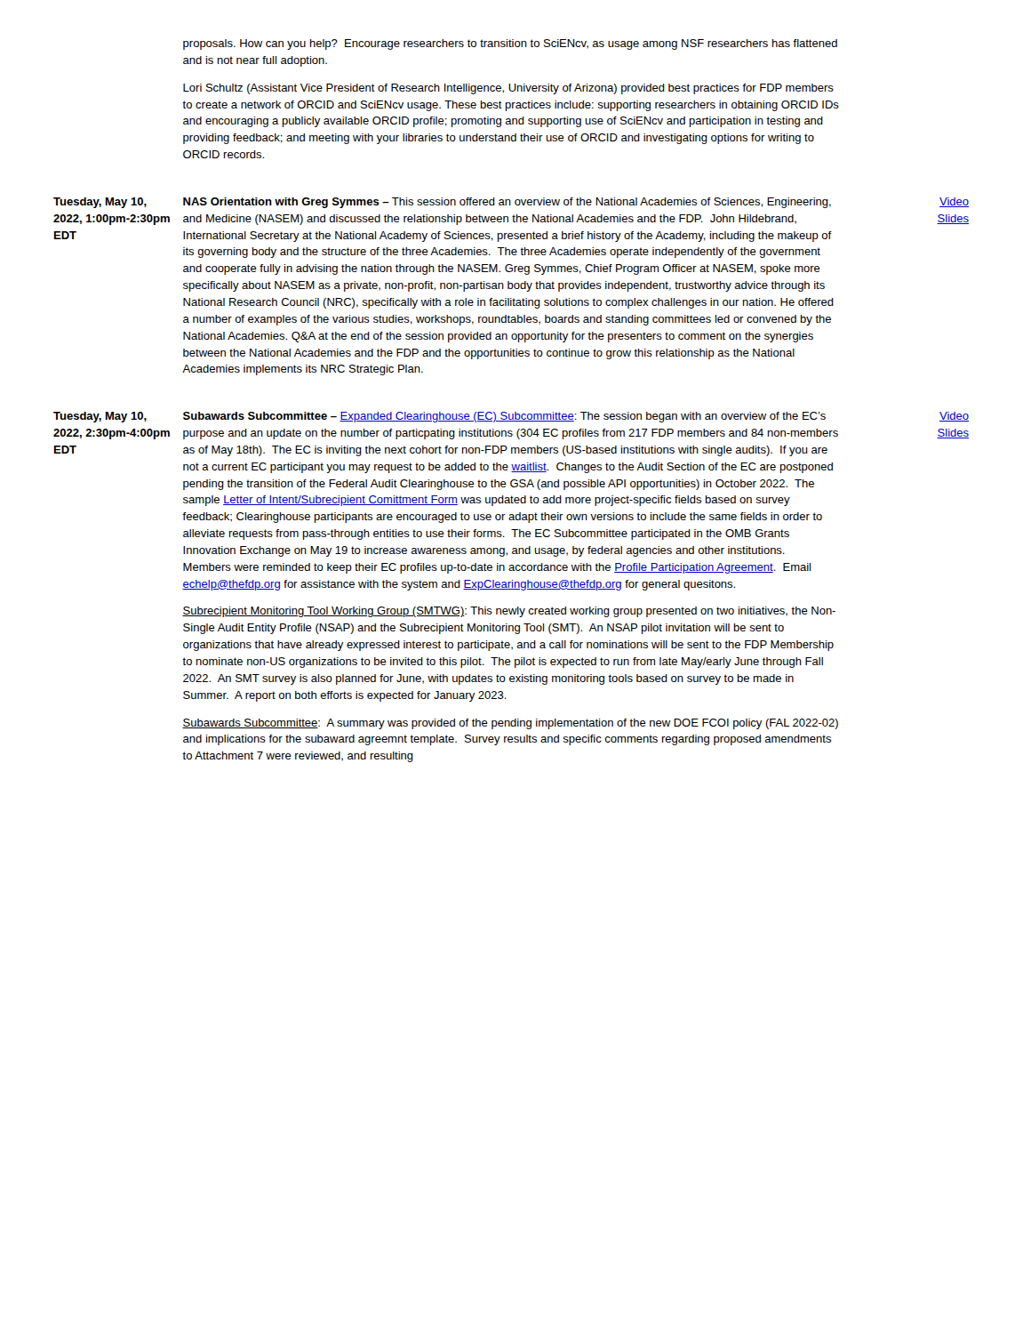| | proposals. How can you help? Encourage researchers to transition to SciENcv, as usage among NSF researchers has flattened and is not near full adoption. Lori Schultz (Assistant Vice President of Research Intelligence, University of Arizona) provided best practices for FDP members to create a network of ORCID and SciENcv usage. These best practices include: supporting researchers in obtaining ORCID IDs and encouraging a publicly available ORCID profile; promoting and supporting use of SciENcv and participation in testing and providing feedback; and meeting with your libraries to understand their use of ORCID and investigating options for writing to ORCID records. | |
| Tuesday, May 10, 2022, 1:00pm-2:30pm EDT | NAS Orientation with Greg Symmes – This session offered an overview of the National Academies of Sciences, Engineering, and Medicine (NASEM) and discussed the relationship between the National Academies and the FDP. John Hildebrand, International Secretary at the National Academy of Sciences, presented a brief history of the Academy, including the makeup of its governing body and the structure of the three Academies. The three Academies operate independently of the government and cooperate fully in advising the nation through the NASEM. Greg Symmes, Chief Program Officer at NASEM, spoke more specifically about NASEM as a private, non-profit, non-partisan body that provides independent, trustworthy advice through its National Research Council (NRC), specifically with a role in facilitating solutions to complex challenges in our nation. He offered a number of examples of the various studies, workshops, roundtables, boards and standing committees led or convened by the National Academies. Q&A at the end of the session provided an opportunity for the presenters to comment on the synergies between the National Academies and the FDP and the opportunities to continue to grow this relationship as the National Academies implements its NRC Strategic Plan. | Video Slides |
| Tuesday, May 10, 2022, 2:30pm-4:00pm EDT | Subawards Subcommittee – Expanded Clearinghouse (EC) Subcommittee : The session began with an overview of the EC’s purpose and an update on the number of particpating institutions (304 EC profiles from 217 FDP members and 84 non-members as of May 18th). The EC is inviting the next cohort for non-FDP members (US-based institutions with single audits). If you are not a current EC participant you may request to be added to the waitlist . Changes to the Audit Section of the EC are postponed pending the transition of the Federal Audit Clearinghouse to the GSA (and possible API opportunities) in October 2022. The sample Letter of Intent/Subrecipient Comittment Form was updated to add more project-specific fields based on survey feedback; Clearinghouse participants are encouraged to use or adapt their own versions to include the same fields in order to alleviate requests from pass-through entities to use their forms. The EC Subcommittee participated in the OMB Grants Innovation Exchange on May 19 to increase awareness among, and usage, by federal agencies and other institutions. Members were reminded to keep their EC profiles up-to-date in accordance with the Profile Participation Agreement . Email echelp@thefdp.org for assistance with the system and ExpClearinghouse@thefdp.org for general quesitons. Subrecipient Monitoring Tool Working Group (SMTWG) : This newly created working group presented on two initiatives, the Non-Single Audit Entity Profile (NSAP) and the Subrecipient Monitoring Tool (SMT). An NSAP pilot invitation will be sent to organizations that have already expressed interest to participate, and a call for nominations will be sent to the FDP Membership to nominate non-US organizations to be invited to this pilot. The pilot is expected to run from late May/early June through Fall 2022. An SMT survey is also planned for June, with updates to existing monitoring tools based on survey to be made in Summer. A report on both efforts is expected for January 2023. Subawards Subcommittee : A summary was provided of the pending implementation of the new DOE FCOI policy (FAL 2022-02) and implications for the subaward agreemnt template. Survey results and specific comments regarding proposed amendments to Attachment 7 were reviewed, and resulting | Video Slides |